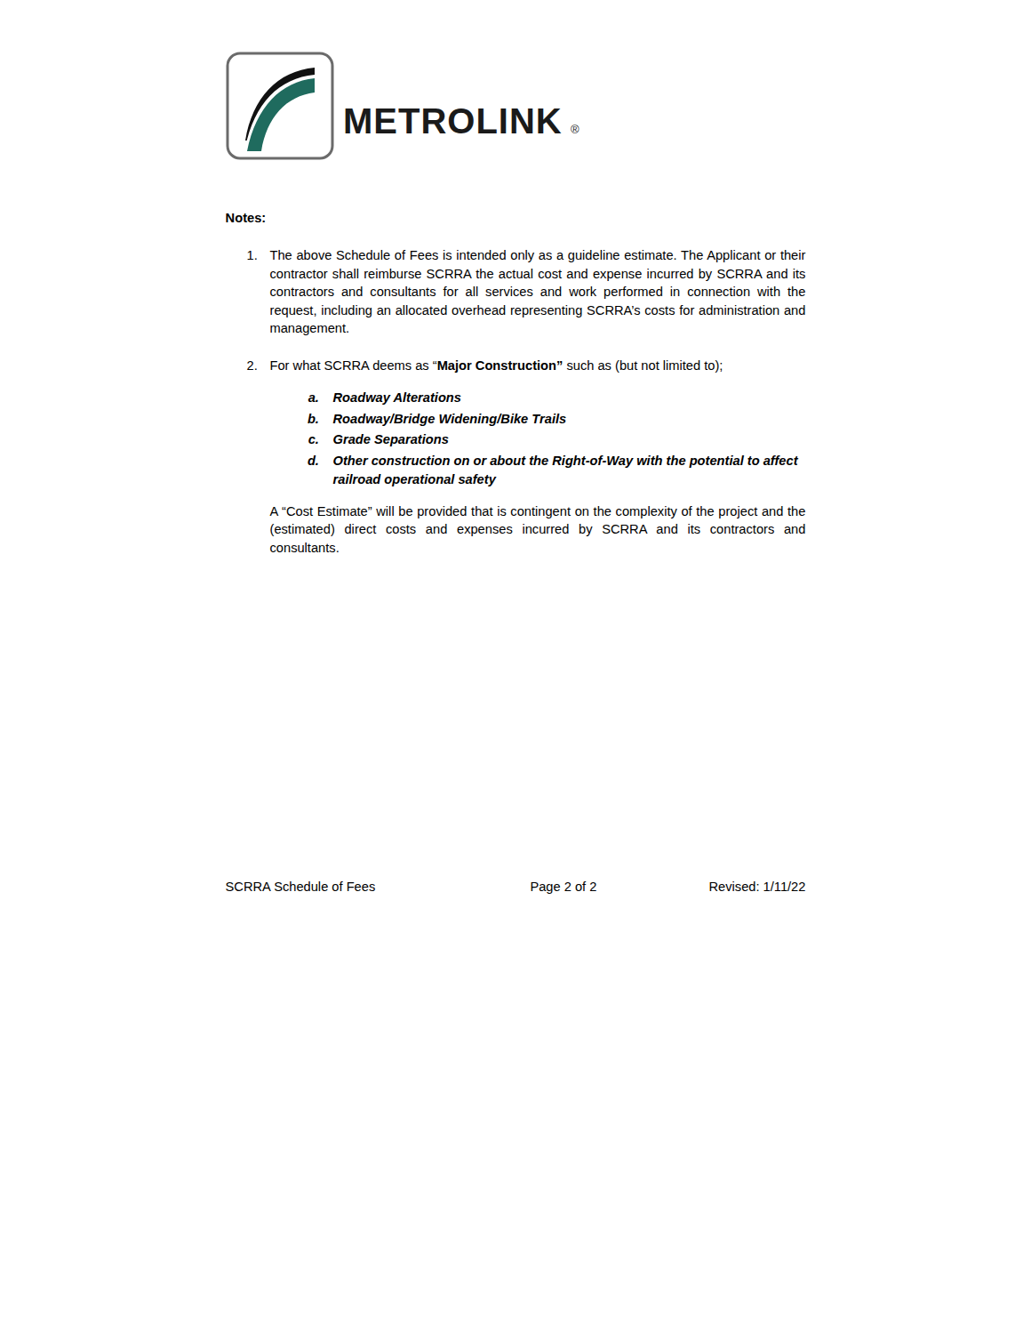METROLINK ®
Notes:
The above Schedule of Fees is intended only as a guideline estimate. The Applicant or their contractor shall reimburse SCRRA the actual cost and expense incurred by SCRRA and its contractors and consultants for all services and work performed in connection with the request, including an allocated overhead representing SCRRA’s costs for administration and management.
For what SCRRA deems as “Major Construction” such as (but not limited to);
Roadway Alterations
Roadway/Bridge Widening/Bike Trails
Grade Separations
Other construction on or about the Right-of-Way with the potential to affect railroad operational safety
A “Cost Estimate” will be provided that is contingent on the complexity of the project and the (estimated) direct costs and expenses incurred by SCRRA and its contractors and consultants.
SCRRA Schedule of Fees
Page 2 of 2
Revised: 1/11/22